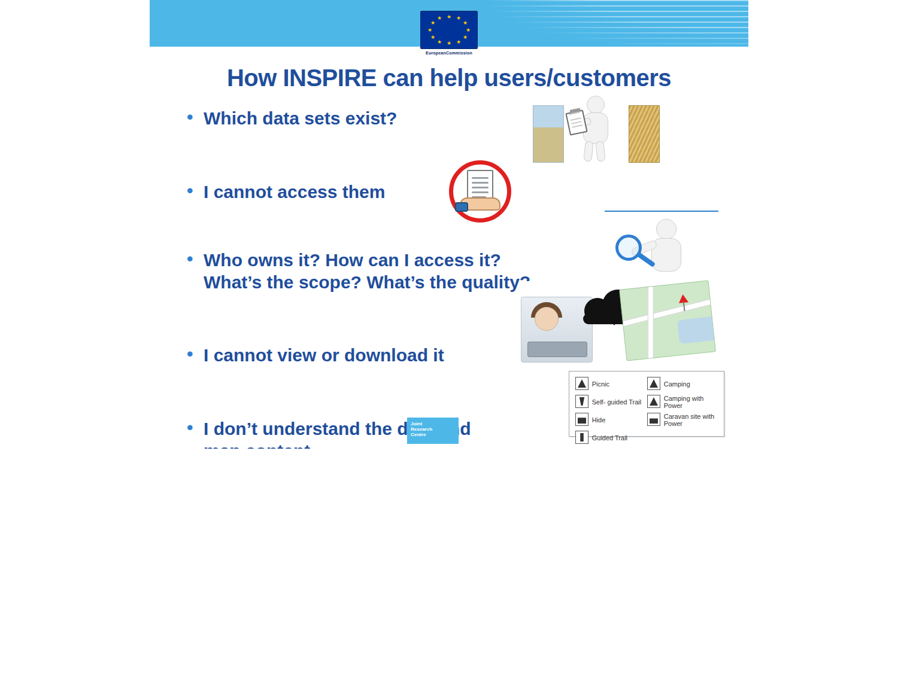★ ★ ★ ★ ★ ★ ★ ★ ★ ★ ★ ★
European Commission
How INSPIRE can help users/customers
Which data sets exist?
I cannot access them
Who owns it? How can I access it?
What’s the scope? What’s the quality?
I cannot view or download it
I don’t understand the data and
map content
| | Picnic | | Camping |
| | Self- guided Trail | | Camping with Power |
| | Hide | | Caravan site with Power |
| | Guided Trail | | |
Joint Research Centre